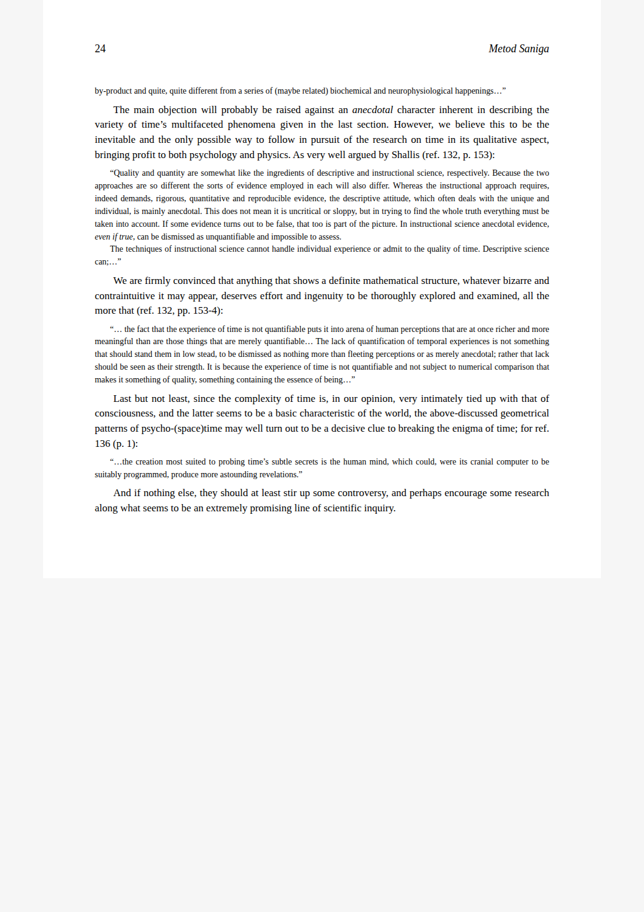24 Metod Saniga
by-product and quite, quite different from a series of (maybe related) biochemical and neurophysiological happenings…”
The main objection will probably be raised against an anecdotal character inherent in describing the variety of time’s multifaceted phenomena given in the last section. However, we believe this to be the inevitable and the only possible way to follow in pursuit of the research on time in its qualitative aspect, bringing profit to both psychology and physics. As very well argued by Shallis (ref. 132, p. 153):
“Quality and quantity are somewhat like the ingredients of descriptive and instructional science, respectively. Because the two approaches are so different the sorts of evidence employed in each will also differ. Whereas the instructional approach requires, indeed demands, rigorous, quantitative and reproducible evidence, the descriptive attitude, which often deals with the unique and individual, is mainly anecdotal. This does not mean it is uncritical or sloppy, but in trying to find the whole truth everything must be taken into account. If some evidence turns out to be false, that too is part of the picture. In instructional science anecdotal evidence, even if true, can be dismissed as unquantifiable and impossible to assess.
The techniques of instructional science cannot handle individual experience or admit to the quality of time. Descriptive science can;…”
We are firmly convinced that anything that shows a definite mathematical structure, whatever bizarre and contraintuitive it may appear, deserves effort and ingenuity to be thoroughly explored and examined, all the more that (ref. 132, pp. 153-4):
“… the fact that the experience of time is not quantifiable puts it into arena of human perceptions that are at once richer and more meaningful than are those things that are merely quantifiable… The lack of quantification of temporal experiences is not something that should stand them in low stead, to be dismissed as nothing more than fleeting perceptions or as merely anecdotal; rather that lack should be seen as their strength. It is because the experience of time is not quantifiable and not subject to numerical comparison that makes it something of quality, something containing the essence of being…”
Last but not least, since the complexity of time is, in our opinion, very intimately tied up with that of consciousness, and the latter seems to be a basic characteristic of the world, the above-discussed geometrical patterns of psycho-(space)time may well turn out to be a decisive clue to breaking the enigma of time; for ref. 136 (p. 1):
“…the creation most suited to probing time’s subtle secrets is the human mind, which could, were its cranial computer to be suitably programmed, produce more astounding revelations.”
And if nothing else, they should at least stir up some controversy, and perhaps encourage some research along what seems to be an extremely promising line of scientific inquiry.